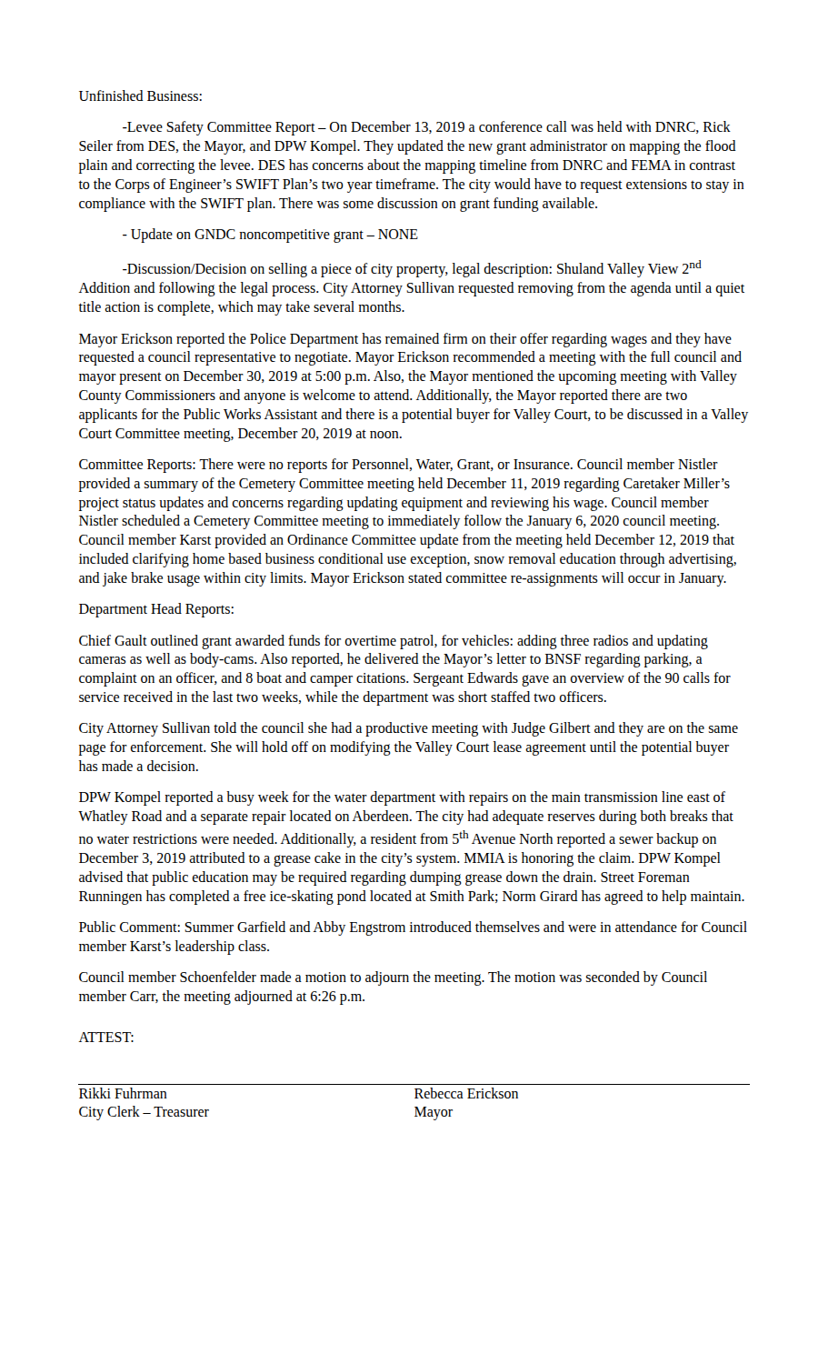Unfinished Business:
-Levee Safety Committee Report – On December 13, 2019 a conference call was held with DNRC, Rick Seiler from DES, the Mayor, and DPW Kompel. They updated the new grant administrator on mapping the flood plain and correcting the levee. DES has concerns about the mapping timeline from DNRC and FEMA in contrast to the Corps of Engineer’s SWIFT Plan’s two year timeframe. The city would have to request extensions to stay in compliance with the SWIFT plan. There was some discussion on grant funding available.
- Update on GNDC noncompetitive grant – NONE
-Discussion/Decision on selling a piece of city property, legal description: Shuland Valley View 2nd Addition and following the legal process. City Attorney Sullivan requested removing from the agenda until a quiet title action is complete, which may take several months.
Mayor Erickson reported the Police Department has remained firm on their offer regarding wages and they have requested a council representative to negotiate. Mayor Erickson recommended a meeting with the full council and mayor present on December 30, 2019 at 5:00 p.m. Also, the Mayor mentioned the upcoming meeting with Valley County Commissioners and anyone is welcome to attend. Additionally, the Mayor reported there are two applicants for the Public Works Assistant and there is a potential buyer for Valley Court, to be discussed in a Valley Court Committee meeting, December 20, 2019 at noon.
Committee Reports: There were no reports for Personnel, Water, Grant, or Insurance. Council member Nistler provided a summary of the Cemetery Committee meeting held December 11, 2019 regarding Caretaker Miller’s project status updates and concerns regarding updating equipment and reviewing his wage. Council member Nistler scheduled a Cemetery Committee meeting to immediately follow the January 6, 2020 council meeting. Council member Karst provided an Ordinance Committee update from the meeting held December 12, 2019 that included clarifying home based business conditional use exception, snow removal education through advertising, and jake brake usage within city limits. Mayor Erickson stated committee re-assignments will occur in January.
Department Head Reports:
Chief Gault outlined grant awarded funds for overtime patrol, for vehicles: adding three radios and updating cameras as well as body-cams. Also reported, he delivered the Mayor’s letter to BNSF regarding parking, a complaint on an officer, and 8 boat and camper citations. Sergeant Edwards gave an overview of the 90 calls for service received in the last two weeks, while the department was short staffed two officers.
City Attorney Sullivan told the council she had a productive meeting with Judge Gilbert and they are on the same page for enforcement. She will hold off on modifying the Valley Court lease agreement until the potential buyer has made a decision.
DPW Kompel reported a busy week for the water department with repairs on the main transmission line east of Whatley Road and a separate repair located on Aberdeen. The city had adequate reserves during both breaks that no water restrictions were needed. Additionally, a resident from 5th Avenue North reported a sewer backup on December 3, 2019 attributed to a grease cake in the city’s system. MMIA is honoring the claim. DPW Kompel advised that public education may be required regarding dumping grease down the drain. Street Foreman Runningen has completed a free ice-skating pond located at Smith Park; Norm Girard has agreed to help maintain.
Public Comment: Summer Garfield and Abby Engstrom introduced themselves and were in attendance for Council member Karst’s leadership class.
Council member Schoenfelder made a motion to adjourn the meeting. The motion was seconded by Council member Carr, the meeting adjourned at 6:26 p.m.
ATTEST:
| Rikki Fuhrman City Clerk – Treasurer | Rebecca Erickson Mayor |